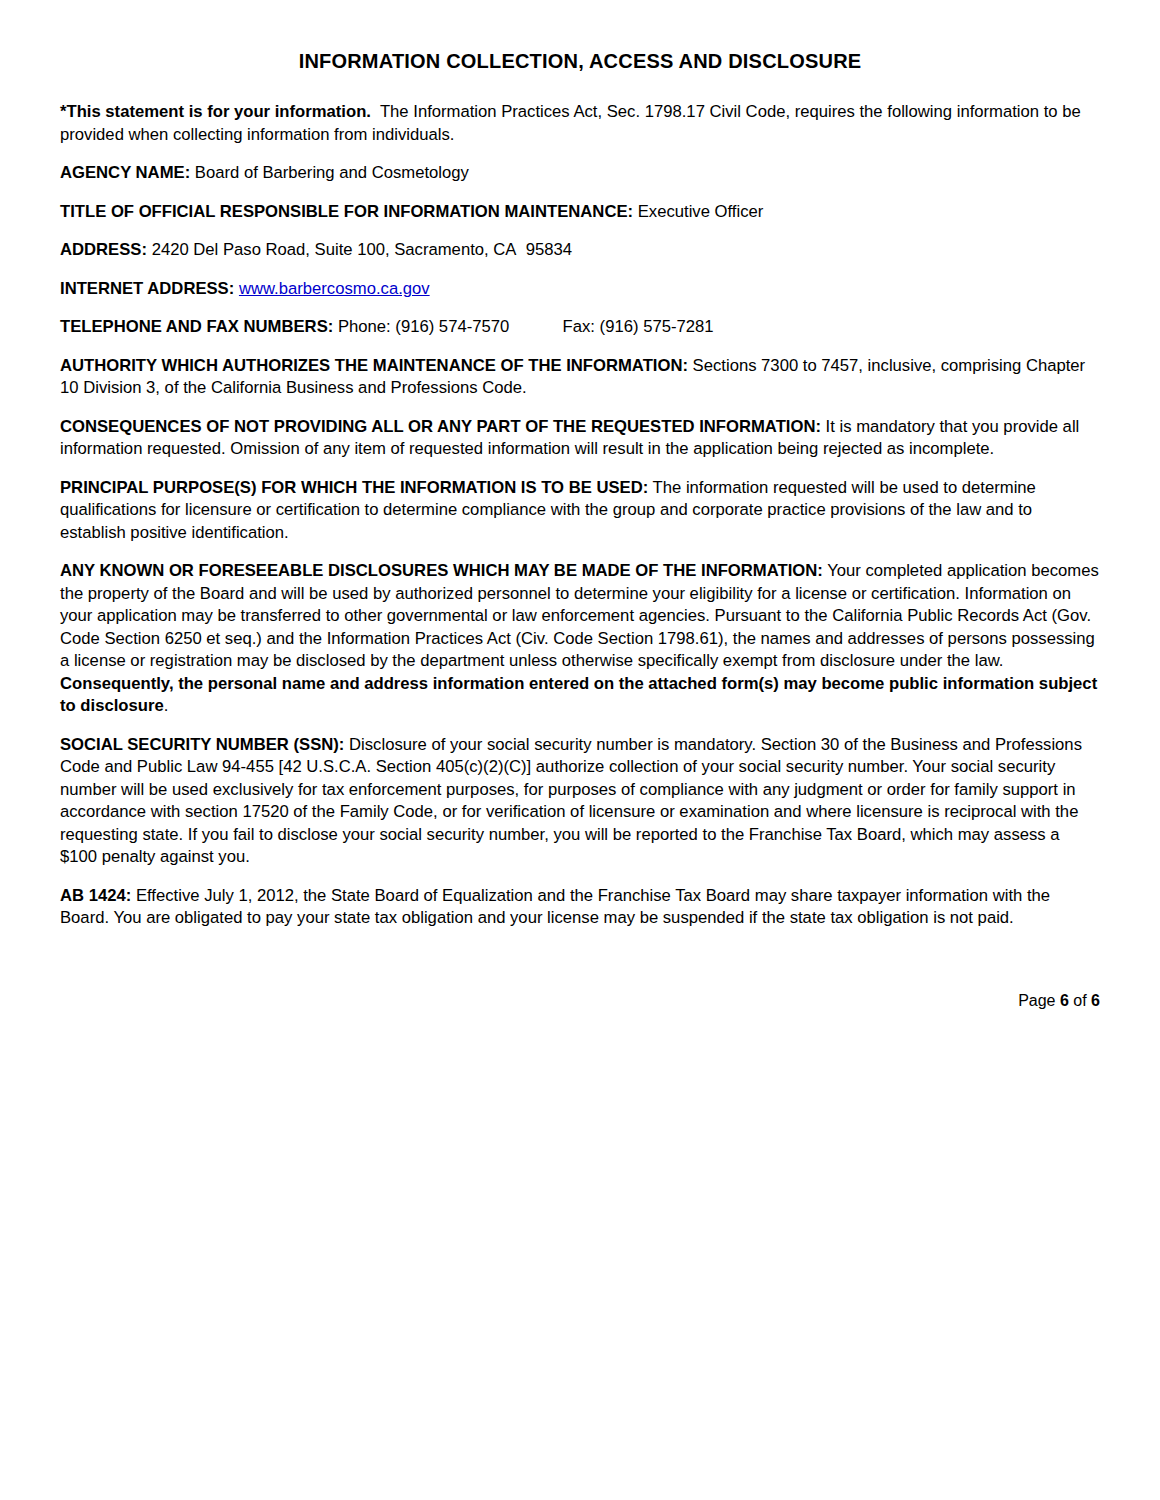INFORMATION COLLECTION, ACCESS AND DISCLOSURE
*This statement is for your information. The Information Practices Act, Sec. 1798.17 Civil Code, requires the following information to be provided when collecting information from individuals.
AGENCY NAME: Board of Barbering and Cosmetology
TITLE OF OFFICIAL RESPONSIBLE FOR INFORMATION MAINTENANCE: Executive Officer
ADDRESS: 2420 Del Paso Road, Suite 100, Sacramento, CA 95834
INTERNET ADDRESS: www.barbercosmo.ca.gov
TELEPHONE AND FAX NUMBERS: Phone: (916) 574-7570 Fax: (916) 575-7281
AUTHORITY WHICH AUTHORIZES THE MAINTENANCE OF THE INFORMATION: Sections 7300 to 7457, inclusive, comprising Chapter 10 Division 3, of the California Business and Professions Code.
CONSEQUENCES OF NOT PROVIDING ALL OR ANY PART OF THE REQUESTED INFORMATION: It is mandatory that you provide all information requested. Omission of any item of requested information will result in the application being rejected as incomplete.
PRINCIPAL PURPOSE(S) FOR WHICH THE INFORMATION IS TO BE USED: The information requested will be used to determine qualifications for licensure or certification to determine compliance with the group and corporate practice provisions of the law and to establish positive identification.
ANY KNOWN OR FORESEEABLE DISCLOSURES WHICH MAY BE MADE OF THE INFORMATION: Your completed application becomes the property of the Board and will be used by authorized personnel to determine your eligibility for a license or certification. Information on your application may be transferred to other governmental or law enforcement agencies. Pursuant to the California Public Records Act (Gov. Code Section 6250 et seq.) and the Information Practices Act (Civ. Code Section 1798.61), the names and addresses of persons possessing a license or registration may be disclosed by the department unless otherwise specifically exempt from disclosure under the law. Consequently, the personal name and address information entered on the attached form(s) may become public information subject to disclosure.
SOCIAL SECURITY NUMBER (SSN): Disclosure of your social security number is mandatory. Section 30 of the Business and Professions Code and Public Law 94-455 [42 U.S.C.A. Section 405(c)(2)(C)] authorize collection of your social security number. Your social security number will be used exclusively for tax enforcement purposes, for purposes of compliance with any judgment or order for family support in accordance with section 17520 of the Family Code, or for verification of licensure or examination and where licensure is reciprocal with the requesting state. If you fail to disclose your social security number, you will be reported to the Franchise Tax Board, which may assess a $100 penalty against you.
AB 1424: Effective July 1, 2012, the State Board of Equalization and the Franchise Tax Board may share taxpayer information with the Board. You are obligated to pay your state tax obligation and your license may be suspended if the state tax obligation is not paid.
Page 6 of 6